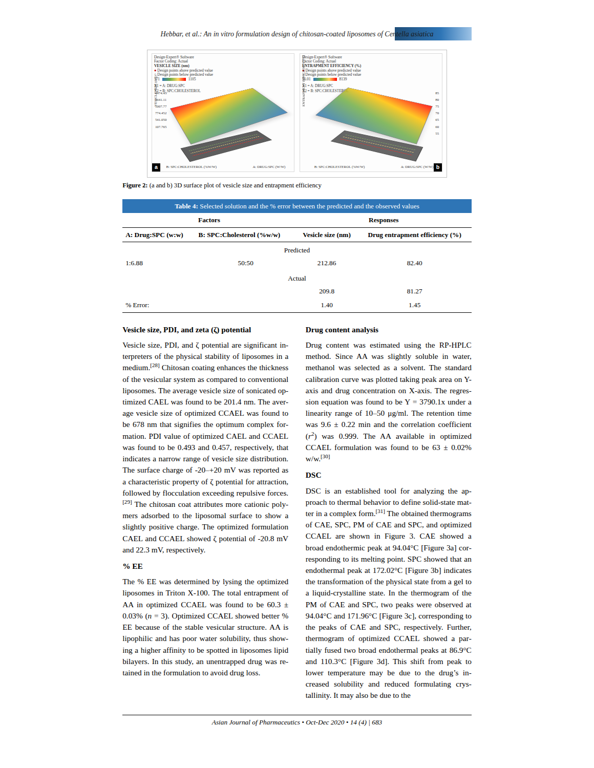Hebbar, et al.: An in vitro formulation design of chitosan-coated liposomes of Centella asiatica
Design-Expert® Software
Factor Coding: Actual
VESICLE SIZE (nm)
● Design points above predicted value
○ Design points below predicted value
571 1105
X1 = A: DRUG:SPC
X2 = B: SPC:CHOLESTEROL
1474.43
1641.11
1007.77
774.452
541.050
107.765
VESICLE SIZE (nm)
B: SPC:CHOLESTEROL (%W/W)
A: DRUG:SPC (W/W)
a
Design-Expert® Software
Factor Coding: Actual
ENTRAPMENT EFFICIENCY (%)
● Design points above predicted value
○ Design points below predicted value
56.01 8139
X1 = A: DRUG:SPC
X2 = B: SPC:CHOLESTEROL
85
80
75
70
65
60
55
ENTRAPMENT EFFICIENCY (%)
B: SPC:CHOLESTEROL (%W/W)
A: DRUG:SPC (W/W)
b
Figure 2: (a and b) 3D surface plot of vesicle size and entrapment efficiency
Table 4: Selected solution and the % error between the predicted and the observed values
| Factors | Responses |
| --- | --- |
| A: Drug:SPC (w:w) | B: SPC:Cholesterol (%w/w) | Vesicle size (nm) | Drug entrapment efficiency (%) |
| Predicted |
| 1:6.88 | 50:50 | 212.86 | 82.40 |
| Actual |
| | | 209.8 | 81.27 |
| % Error: | | 1.40 | 1.45 |
Vesicle size, PDI, and zeta (ζ) potential
Vesicle size, PDI, and ζ potential are significant interpreters of the physical stability of liposomes in a medium.[28] Chitosan coating enhances the thickness of the vesicular system as compared to conventional liposomes. The average vesicle size of sonicated optimized CAEL was found to be 201.4 nm. The average vesicle size of optimized CCAEL was found to be 678 nm that signifies the optimum complex formation. PDI value of optimized CAEL and CCAEL was found to be 0.493 and 0.457, respectively, that indicates a narrow range of vesicle size distribution. The surface charge of -20–+20 mV was reported as a characteristic property of ζ potential for attraction, followed by flocculation exceeding repulsive forces.[29] The chitosan coat attributes more cationic polymers adsorbed to the liposomal surface to show a slightly positive charge. The optimized formulation CAEL and CCAEL showed ζ potential of -20.8 mV and 22.3 mV, respectively.
% EE
The % EE was determined by lysing the optimized liposomes in Triton X-100. The total entrapment of AA in optimized CCAEL was found to be 60.3 ± 0.03% (n = 3). Optimized CCAEL showed better % EE because of the stable vesicular structure. AA is lipophilic and has poor water solubility, thus showing a higher affinity to be spotted in liposomes lipid bilayers. In this study, an unentrapped drug was retained in the formulation to avoid drug loss.
Drug content analysis
Drug content was estimated using the RP-HPLC method. Since AA was slightly soluble in water, methanol was selected as a solvent. The standard calibration curve was plotted taking peak area on Y-axis and drug concentration on X-axis. The regression equation was found to be Y = 3790.1x under a linearity range of 10–50 μg/ml. The retention time was 9.6 ± 0.22 min and the correlation coefficient (r2) was 0.999. The AA available in optimized CCAEL formulation was found to be 63 ± 0.02% w/w.[30]
DSC
DSC is an established tool for analyzing the approach to thermal behavior to define solid-state matter in a complex form.[31] The obtained thermograms of CAE, SPC, PM of CAE and SPC, and optimized CCAEL are shown in Figure 3. CAE showed a broad endothermic peak at 94.04°C [Figure 3a] corresponding to its melting point. SPC showed that an endothermal peak at 172.02°C [Figure 3b] indicates the transformation of the physical state from a gel to a liquid-crystalline state. In the thermogram of the PM of CAE and SPC, two peaks were observed at 94.04°C and 171.96°C [Figure 3c], corresponding to the peaks of CAE and SPC, respectively. Further, thermogram of optimized CCAEL showed a partially fused two broad endothermal peaks at 86.9°C and 110.3°C [Figure 3d]. This shift from peak to lower temperature may be due to the drug’s increased solubility and reduced formulating crystallinity. It may also be due to the
Asian Journal of Pharmaceutics • Oct-Dec 2020 • 14 (4) | 683